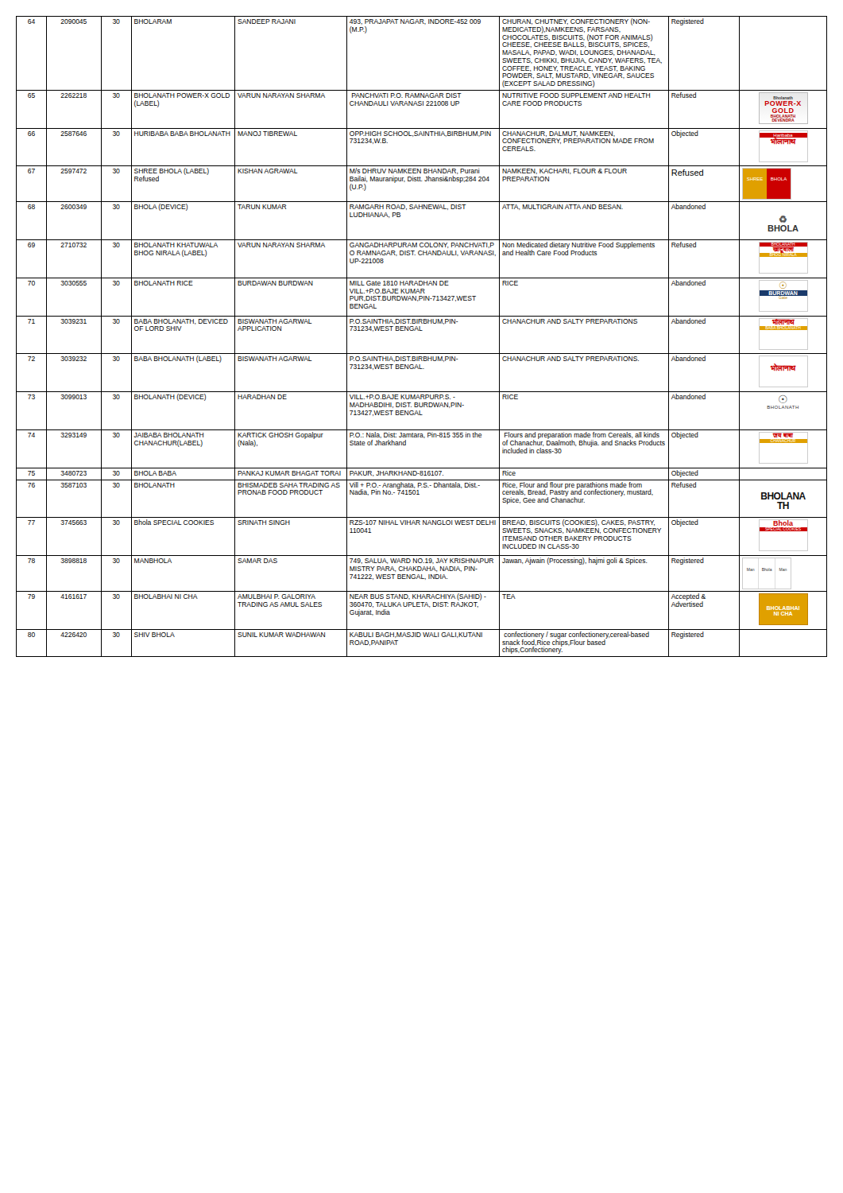| 64 | 2090045 | 30 | BHOLARAM | SANDEEP RAJANI | 493, PRAJAPAT NAGAR, INDORE-452 009 (M.P.) | CHURAN, CHUTNEY, CONFECTIONERY (NON-MEDICATED),NAMKEENS, FARSANS, CHOCOLATES, BISCUITS, (NOT FOR ANIMALS) CHEESE, CHEESE BALLS, BISCUITS, SPICES, MASALA, PAPAD, WADI, LOUNGES, DHANADAL, SWEETS, CHIKKI, BHUJIA, CANDY, WAFERS, TEA, COFFEE, HONEY, TREACLE, YEAST, BAKING POWDER, SALT, MUSTARD, VINEGAR, SAUCES (EXCEPT SALAD DRESSING) | Registered | |
| 65 | 2262218 | 30 | BHOLANATH POWER-X GOLD (LABEL) | VARUN NARAYAN SHARMA | PANCHVATI P.O. RAMNAGAR DIST CHANDAULI VARANASI 221008 UP | NUTRITIVE FOOD SUPPLEMENT AND HEALTH CARE FOOD PRODUCTS | Refused | Bholanath POWER-X GOLD BHOLANATH DEVENDRA |
| 66 | 2587646 | 30 | HURIBABA BABA BHOLANATH | MANOJ TIBREWAL | OPP.HIGH SCHOOL,SAINTHIA,BIRBHUM,PIN 731234,W.B. | CHANACHUR, DALMUT, NAMKEEN, CONFECTIONERY, PREPARATION MADE FROM CEREALS. | Objected | Haribaba भोलानाथ |
| 67 | 2597472 | 30 | SHREE BHOLA (LABEL) Refused | KISHAN AGRAWAL | M/s DHRUV NAMKEEN BHANDAR, Purani Bailai, Mauranipur, Distt. Jhansi&nbsp;284 204 (U.P.) | NAMKEEN, KACHARI, FLOUR & FLOUR PREPARATION | Refused | SHREE BHOLA |
| 68 | 2600349 | 30 | BHOLA (DEVICE) | TARUN KUMAR | RAMGARH ROAD, SAHNEWAL, DIST LUDHIANAA, PB | ATTA, MULTIGRAIN ATTA AND BESAN. | Abandoned | ♻ BHOLA |
| 69 | 2710732 | 30 | BHOLANATH KHATUWALA BHOG NIRALA (LABEL) | VARUN NARAYAN SHARMA | GANGADHARPURAM COLONY, PANCHVATI,P O RAMNAGAR, DIST. CHANDAULI, VARANASI, UP-221008 | Non Medicated dietary Nutritive Food Supplements and Health Care Food Products | Refused | BHOLANATH खाटूवाला BHOG NIRALA |
| 70 | 3030555 | 30 | BHOLANATH RICE | BURDAWAN BURDWAN | MILL Gate 1810 HARADHAN DE VILL.+P.O.BAJE KUMAR PUR,DIST.BURDWAN,PIN-713427,WEST BENGAL | RICE | Abandoned | ☉ BURDWAN Gate |
| 71 | 3039231 | 30 | BABA BHOLANATH, DEVICED OF LORD SHIV | BISWANATH AGARWAL APPLICATION | P.O.SAINTHIA,DIST.BIRBHUM,PIN-731234,WEST BENGAL | CHANACHUR AND SALTY PREPARATIONS | Abandoned | भोलानाथ BABA BHOLANATH |
| 72 | 3039232 | 30 | BABA BHOLANATH (LABEL) | BISWANATH AGARWAL | P.O.SAINTHIA,DIST.BIRBHUM,PIN-731234,WEST BENGAL. | CHANACHUR AND SALTY PREPARATIONS. | Abandoned | भोलानाथ |
| 73 | 3099013 | 30 | BHOLANATH (DEVICE) | HARADHAN DE | VILL.+P.O.BAJE KUMARPURP.S. - MADHABDIHI, DIST. BURDWAN,PIN-713427,WEST BENGAL | RICE | Abandoned | ☉ BHOLANATH |
| 74 | 3293149 | 30 | JAIBABA BHOLANATH CHANACHUR(LABEL) | KARTICK GHOSH Gopalpur (Nala), | P.O.: Nala, Dist: Jamtara, Pin-815 355 in the State of Jharkhand | Flours and preparation made from Cereals, all kinds of Chanachur, Daalmoth, Bhujia. and Snacks Products included in class-30 | Objected | जय बाबा CHANACHUR |
| 75 | 3480723 | 30 | BHOLA BABA | PANKAJ KUMAR BHAGAT TORAI | PAKUR, JHARKHAND-816107. | Rice | Objected | |
| 76 | 3587103 | 30 | BHOLANATH | BHISMADEB SAHA TRADING AS PRONAB FOOD PRODUCT | Vill + P.O.- Aranghata, P.S.- Dhantala, Dist.- Nadia, Pin No.- 741501 | Rice, Flour and flour pre parathions made from cereals, Bread, Pastry and confectionery, mustard, Spice, Gee and Chanachur. | Refused | BHOLANATH |
| 77 | 3745663 | 30 | Bhola SPECIAL COOKIES | SRINATH SINGH | RZS-107 NIHAL VIHAR NANGLOI WEST DELHI 110041 | BREAD, BISCUITS (COOKIES), CAKES, PASTRY, SWEETS, SNACKS, NAMKEEN, CONFECTIONERY ITEMSAND OTHER BAKERY PRODUCTS INCLUDED IN CLASS-30 | Objected | Bhola SPECIAL COOKIES |
| 78 | 3898818 | 30 | MANBHOLA | SAMAR DAS | 749, SALUA, WARD NO.19, JAY KRISHNAPUR MISTRY PARA, CHAKDAHA, NADIA, PIN- 741222, WEST BENGAL, INDIA. | Jawan, Ajwain (Processing), hajmi goli & Spices. | Registered | Man Bhola Man |
| 79 | 4161617 | 30 | BHOLABHAI NI CHA | AMULBHAI P. GALORIYA TRADING AS AMUL SALES | NEAR BUS STAND, KHARACHIYA (SAHID) - 360470, TALUKA UPLETA, DIST: RAJKOT, Gujarat, India | TEA | Accepted & Advertised | BHOLABHAI NI CHA |
| 80 | 4226420 | 30 | SHIV BHOLA | SUNIL KUMAR WADHAWAN | KABULI BAGH,MASJID WALI GALI,KUTANI ROAD,PANIPAT | confectionery / sugar confectionery,cereal-based snack food,Rice chips,Flour based chips,Confectionery. | Registered | |